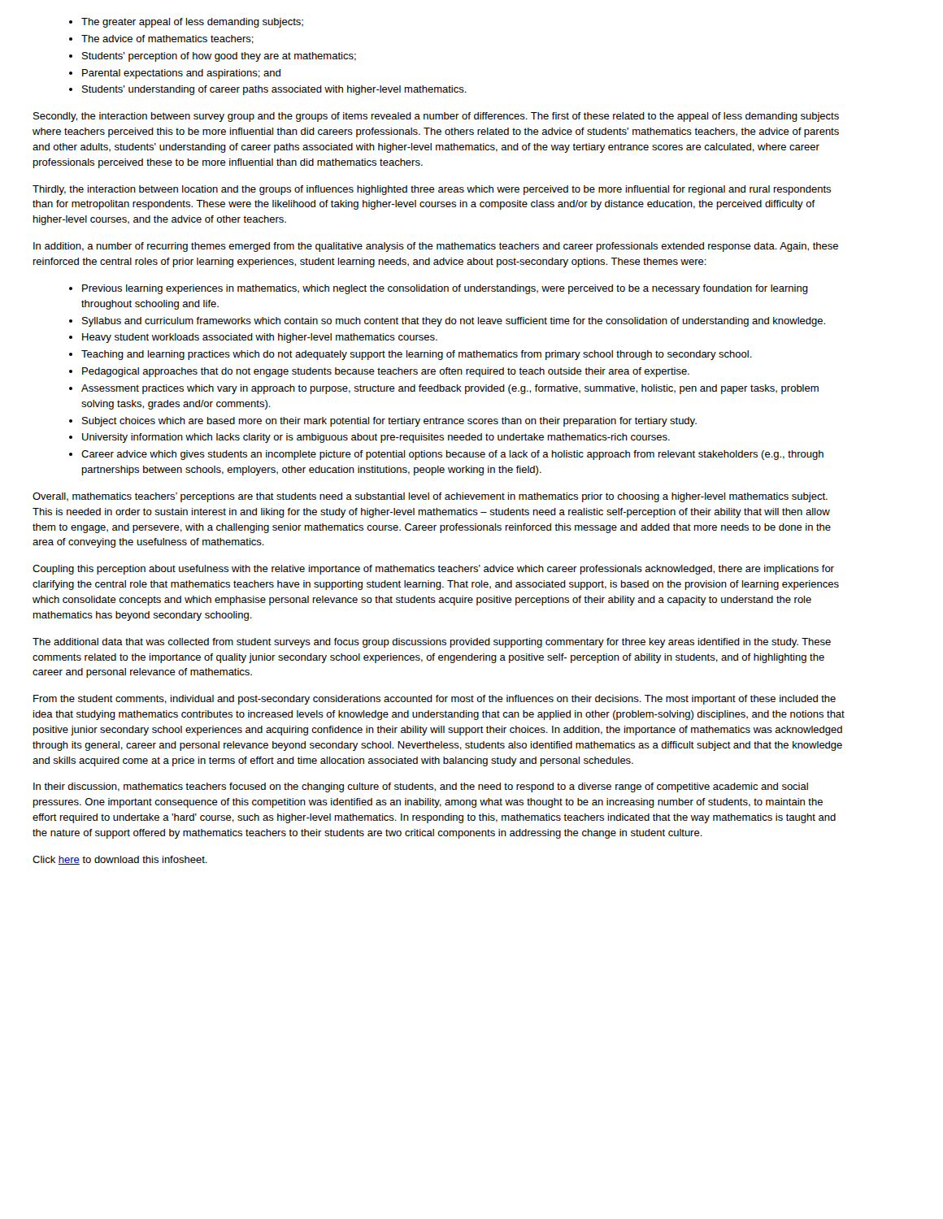The greater appeal of less demanding subjects;
The advice of mathematics teachers;
Students' perception of how good they are at mathematics;
Parental expectations and aspirations; and
Students' understanding of career paths associated with higher-level mathematics.
Secondly, the interaction between survey group and the groups of items revealed a number of differences. The first of these related to the appeal of less demanding subjects where teachers perceived this to be more influential than did careers professionals. The others related to the advice of students' mathematics teachers, the advice of parents and other adults, students' understanding of career paths associated with higher-level mathematics, and of the way tertiary entrance scores are calculated, where career professionals perceived these to be more influential than did mathematics teachers.
Thirdly, the interaction between location and the groups of influences highlighted three areas which were perceived to be more influential for regional and rural respondents than for metropolitan respondents. These were the likelihood of taking higher-level courses in a composite class and/or by distance education, the perceived difficulty of higher-level courses, and the advice of other teachers.
In addition, a number of recurring themes emerged from the qualitative analysis of the mathematics teachers and career professionals extended response data. Again, these reinforced the central roles of prior learning experiences, student learning needs, and advice about post-secondary options. These themes were:
Previous learning experiences in mathematics, which neglect the consolidation of understandings, were perceived to be a necessary foundation for learning throughout schooling and life.
Syllabus and curriculum frameworks which contain so much content that they do not leave sufficient time for the consolidation of understanding and knowledge.
Heavy student workloads associated with higher-level mathematics courses.
Teaching and learning practices which do not adequately support the learning of mathematics from primary school through to secondary school.
Pedagogical approaches that do not engage students because teachers are often required to teach outside their area of expertise.
Assessment practices which vary in approach to purpose, structure and feedback provided (e.g., formative, summative, holistic, pen and paper tasks, problem solving tasks, grades and/or comments).
Subject choices which are based more on their mark potential for tertiary entrance scores than on their preparation for tertiary study.
University information which lacks clarity or is ambiguous about pre-requisites needed to undertake mathematics-rich courses.
Career advice which gives students an incomplete picture of potential options because of a lack of a holistic approach from relevant stakeholders (e.g., through partnerships between schools, employers, other education institutions, people working in the field).
Overall, mathematics teachers’ perceptions are that students need a substantial level of achievement in mathematics prior to choosing a higher-level mathematics subject. This is needed in order to sustain interest in and liking for the study of higher-level mathematics – students need a realistic self-perception of their ability that will then allow them to engage, and persevere, with a challenging senior mathematics course. Career professionals reinforced this message and added that more needs to be done in the area of conveying the usefulness of mathematics.
Coupling this perception about usefulness with the relative importance of mathematics teachers' advice which career professionals acknowledged, there are implications for clarifying the central role that mathematics teachers have in supporting student learning. That role, and associated support, is based on the provision of learning experiences which consolidate concepts and which emphasise personal relevance so that students acquire positive perceptions of their ability and a capacity to understand the role mathematics has beyond secondary schooling.
The additional data that was collected from student surveys and focus group discussions provided supporting commentary for three key areas identified in the study. These comments related to the importance of quality junior secondary school experiences, of engendering a positive self- perception of ability in students, and of highlighting the career and personal relevance of mathematics.
From the student comments, individual and post-secondary considerations accounted for most of the influences on their decisions. The most important of these included the idea that studying mathematics contributes to increased levels of knowledge and understanding that can be applied in other (problem-solving) disciplines, and the notions that positive junior secondary school experiences and acquiring confidence in their ability will support their choices. In addition, the importance of mathematics was acknowledged through its general, career and personal relevance beyond secondary school. Nevertheless, students also identified mathematics as a difficult subject and that the knowledge and skills acquired come at a price in terms of effort and time allocation associated with balancing study and personal schedules.
In their discussion, mathematics teachers focused on the changing culture of students, and the need to respond to a diverse range of competitive academic and social pressures. One important consequence of this competition was identified as an inability, among what was thought to be an increasing number of students, to maintain the effort required to undertake a 'hard' course, such as higher-level mathematics. In responding to this, mathematics teachers indicated that the way mathematics is taught and the nature of support offered by mathematics teachers to their students are two critical components in addressing the change in student culture.
Click here to download this infosheet.